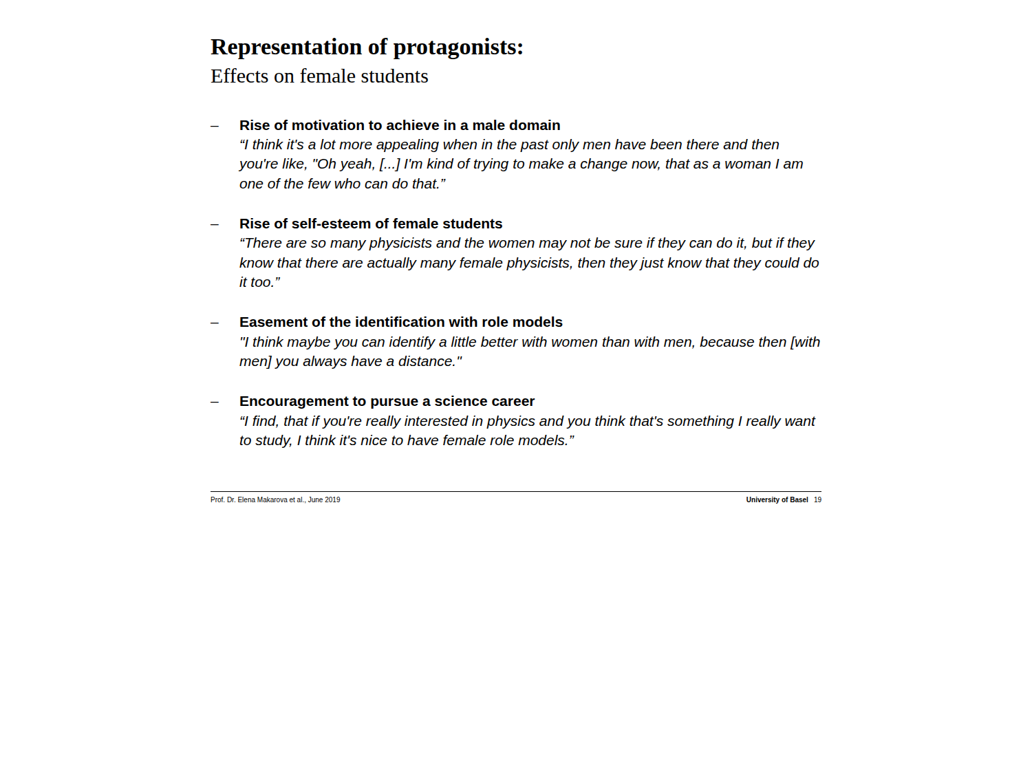Representation of protagonists:
Effects on female students
Rise of motivation to achieve in a male domain “I think it's a lot more appealing when in the past only men have been there and then you're like, "Oh yeah, [...] I'm kind of trying to make a change now, that as a woman I am one of the few who can do that.”
Rise of self-esteem of female students “There are so many physicists and the women may not be sure if they can do it, but if they know that there are actually many female physicists, then they just know that they could do it too.”
Easement of the identification with role models "I think maybe you can identify a little better with women than with men, because then [with men] you always have a distance."
Encouragement to pursue a science career “I find, that if you're really interested in physics and you think that's something I really want to study, I think it's nice to have female role models.”
Prof. Dr. Elena Makarova et al., June 2019
University of Basel19